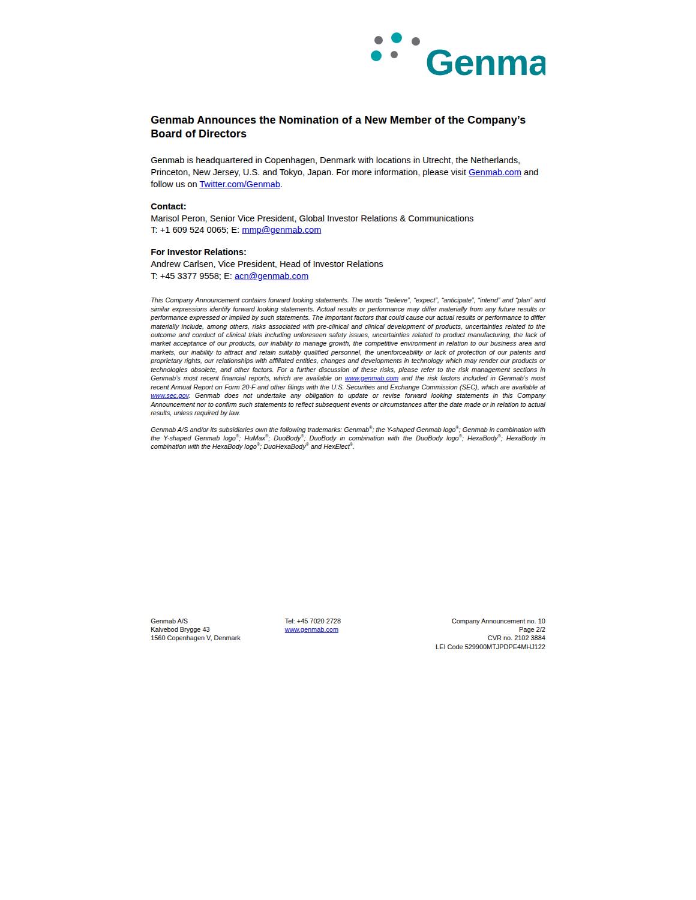Genmab
Genmab Announces the Nomination of a New Member of the Company’s Board of Directors
Genmab is headquartered in Copenhagen, Denmark with locations in Utrecht, the Netherlands, Princeton, New Jersey, U.S. and Tokyo, Japan. For more information, please visit Genmab.com and follow us on Twitter.com/Genmab.
Contact:
Marisol Peron, Senior Vice President, Global Investor Relations & Communications
T: +1 609 524 0065; E: mmp@genmab.com
For Investor Relations:
Andrew Carlsen, Vice President, Head of Investor Relations
T: +45 3377 9558; E: acn@genmab.com
This Company Announcement contains forward looking statements. The words “believe”, “expect”, “anticipate”, “intend” and “plan” and similar expressions identify forward looking statements. Actual results or performance may differ materially from any future results or performance expressed or implied by such statements. The important factors that could cause our actual results or performance to differ materially include, among others, risks associated with pre-clinical and clinical development of products, uncertainties related to the outcome and conduct of clinical trials including unforeseen safety issues, uncertainties related to product manufacturing, the lack of market acceptance of our products, our inability to manage growth, the competitive environment in relation to our business area and markets, our inability to attract and retain suitably qualified personnel, the unenforceability or lack of protection of our patents and proprietary rights, our relationships with affiliated entities, changes and developments in technology which may render our products or technologies obsolete, and other factors. For a further discussion of these risks, please refer to the risk management sections in Genmab’s most recent financial reports, which are available on www.genmab.com and the risk factors included in Genmab’s most recent Annual Report on Form 20-F and other filings with the U.S. Securities and Exchange Commission (SEC), which are available at www.sec.gov. Genmab does not undertake any obligation to update or revise forward looking statements in this Company Announcement nor to confirm such statements to reflect subsequent events or circumstances after the date made or in relation to actual results, unless required by law.
Genmab A/S and/or its subsidiaries own the following trademarks: Genmab®; the Y-shaped Genmab logo®; Genmab in combination with the Y-shaped Genmab logo®; HuMax®; DuoBody®; DuoBody in combination with the DuoBody logo®; HexaBody®; HexaBody in combination with the HexaBody logo®; DuoHexaBody® and HexElect®.
| Genmab A/S | Tel: +45 7020 2728 | Company Announcement no. 10 |
| Kalvebod Brygge 43 | www.genmab.com | Page 2/2 |
| 1560 Copenhagen V, Denmark | | CVR no. 2102 3884 |
| | | LEI Code 529900MTJPDPE4MHJ122 |